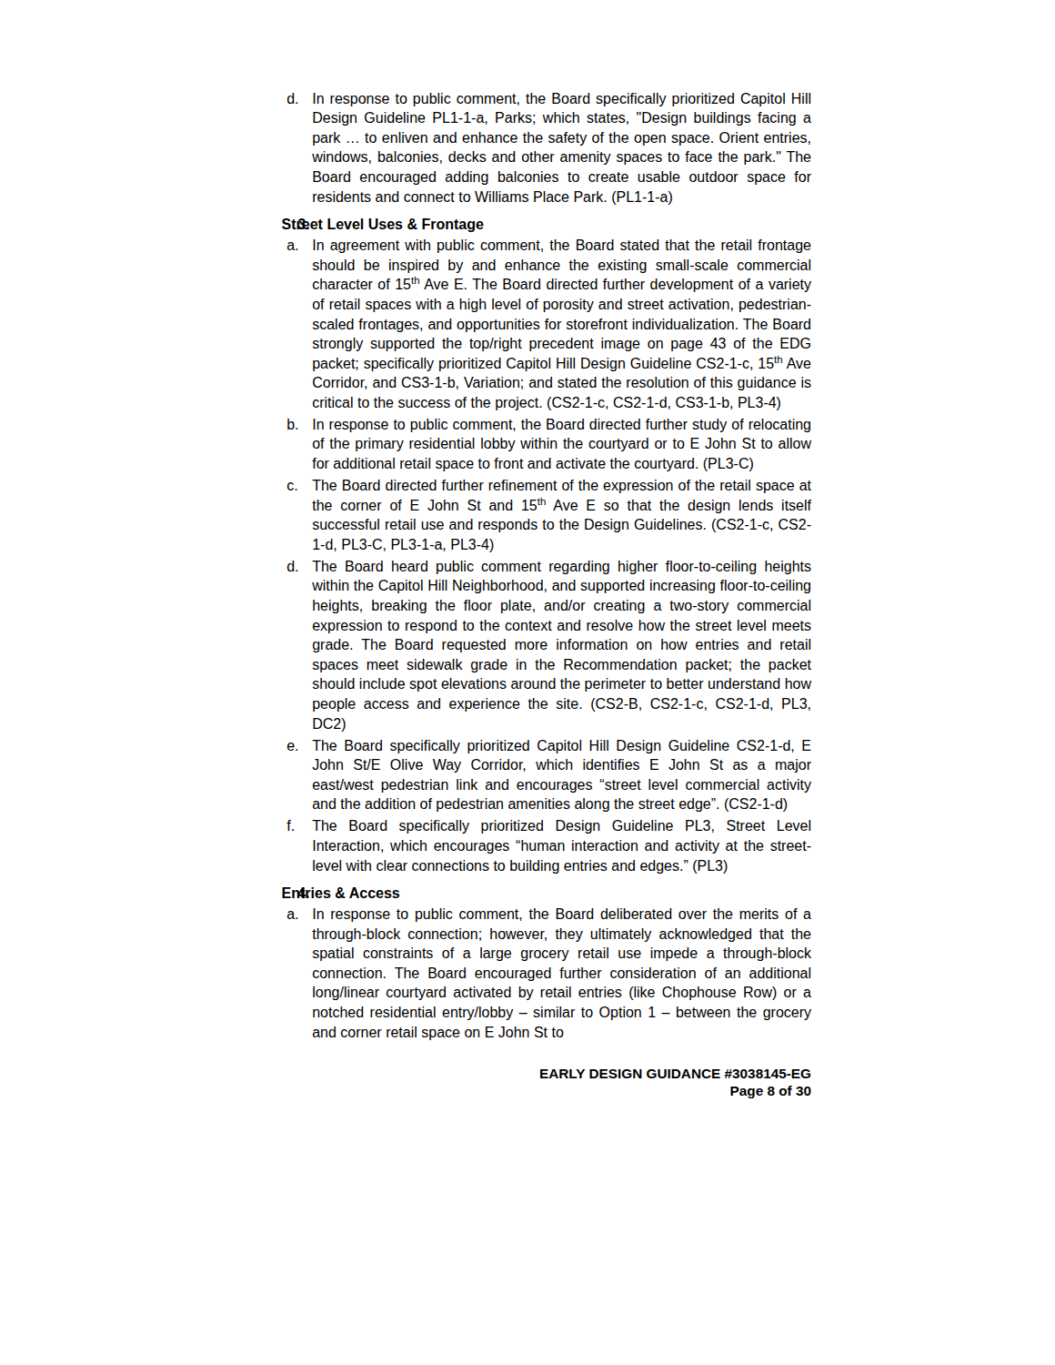In response to public comment, the Board specifically prioritized Capitol Hill Design Guideline PL1-1-a, Parks; which states, "Design buildings facing a park … to enliven and enhance the safety of the open space. Orient entries, windows, balconies, decks and other amenity spaces to face the park." The Board encouraged adding balconies to create usable outdoor space for residents and connect to Williams Place Park. (PL1-1-a)
Street Level Uses & Frontage
In agreement with public comment, the Board stated that the retail frontage should be inspired by and enhance the existing small-scale commercial character of 15th Ave E. The Board directed further development of a variety of retail spaces with a high level of porosity and street activation, pedestrian-scaled frontages, and opportunities for storefront individualization. The Board strongly supported the top/right precedent image on page 43 of the EDG packet; specifically prioritized Capitol Hill Design Guideline CS2-1-c, 15th Ave Corridor, and CS3-1-b, Variation; and stated the resolution of this guidance is critical to the success of the project. (CS2-1-c, CS2-1-d, CS3-1-b, PL3-4)
In response to public comment, the Board directed further study of relocating of the primary residential lobby within the courtyard or to E John St to allow for additional retail space to front and activate the courtyard. (PL3-C)
The Board directed further refinement of the expression of the retail space at the corner of E John St and 15th Ave E so that the design lends itself successful retail use and responds to the Design Guidelines. (CS2-1-c, CS2-1-d, PL3-C, PL3-1-a, PL3-4)
The Board heard public comment regarding higher floor-to-ceiling heights within the Capitol Hill Neighborhood, and supported increasing floor-to-ceiling heights, breaking the floor plate, and/or creating a two-story commercial expression to respond to the context and resolve how the street level meets grade. The Board requested more information on how entries and retail spaces meet sidewalk grade in the Recommendation packet; the packet should include spot elevations around the perimeter to better understand how people access and experience the site. (CS2-B, CS2-1-c, CS2-1-d, PL3, DC2)
The Board specifically prioritized Capitol Hill Design Guideline CS2-1-d, E John St/E Olive Way Corridor, which identifies E John St as a major east/west pedestrian link and encourages “street level commercial activity and the addition of pedestrian amenities along the street edge”. (CS2-1-d)
The Board specifically prioritized Design Guideline PL3, Street Level Interaction, which encourages “human interaction and activity at the street-level with clear connections to building entries and edges.” (PL3)
Entries & Access
In response to public comment, the Board deliberated over the merits of a through-block connection; however, they ultimately acknowledged that the spatial constraints of a large grocery retail use impede a through-block connection. The Board encouraged further consideration of an additional long/linear courtyard activated by retail entries (like Chophouse Row) or a notched residential entry/lobby – similar to Option 1 – between the grocery and corner retail space on E John St to
EARLY DESIGN GUIDANCE #3038145-EG
Page 8 of 30